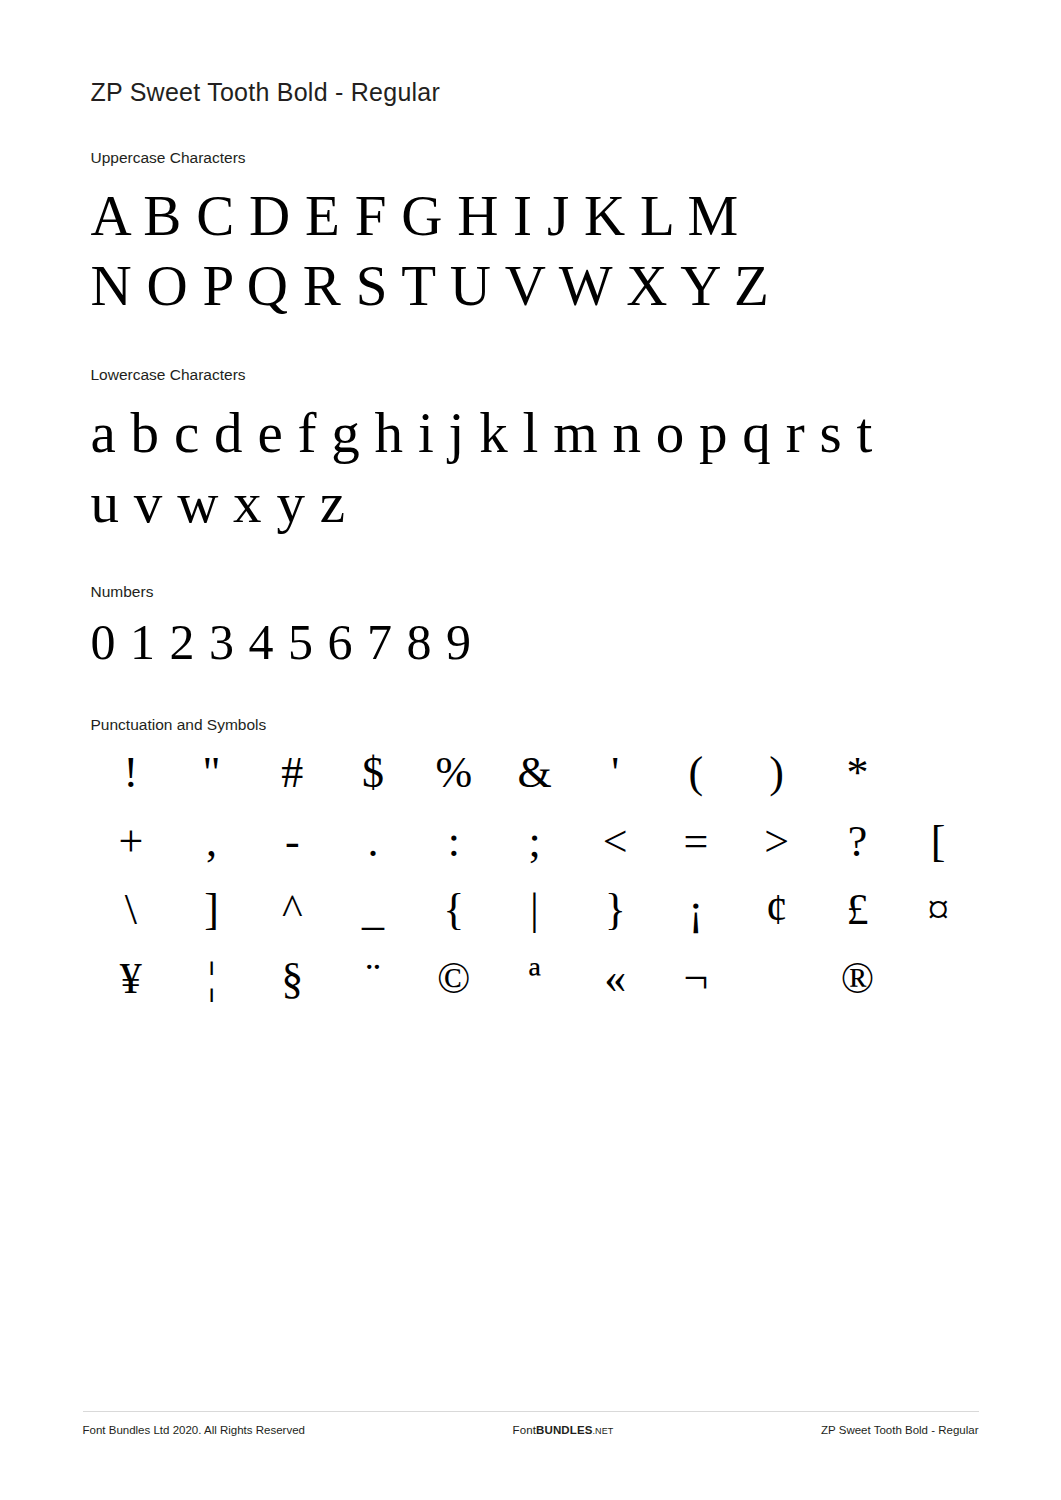ZP Sweet Tooth Bold - Regular
Uppercase Characters
A B C D E F G H I J K L M
N O P Q R S T U V W X Y Z
Lowercase Characters
a b c d e f g h i j k l m n o p q r s t
u v w x y z
Numbers
0 1 2 3 4 5 6 7 8 9
Punctuation and Symbols
!"#$%&'()* +,-.:;<=>?[ \]^_{|}¡¢£¤ ¥¦§¨©ª«¬ ®
Font Bundles Ltd 2020. All Rights Reserved
FontBUNDLES.NET
ZP Sweet Tooth Bold - Regular